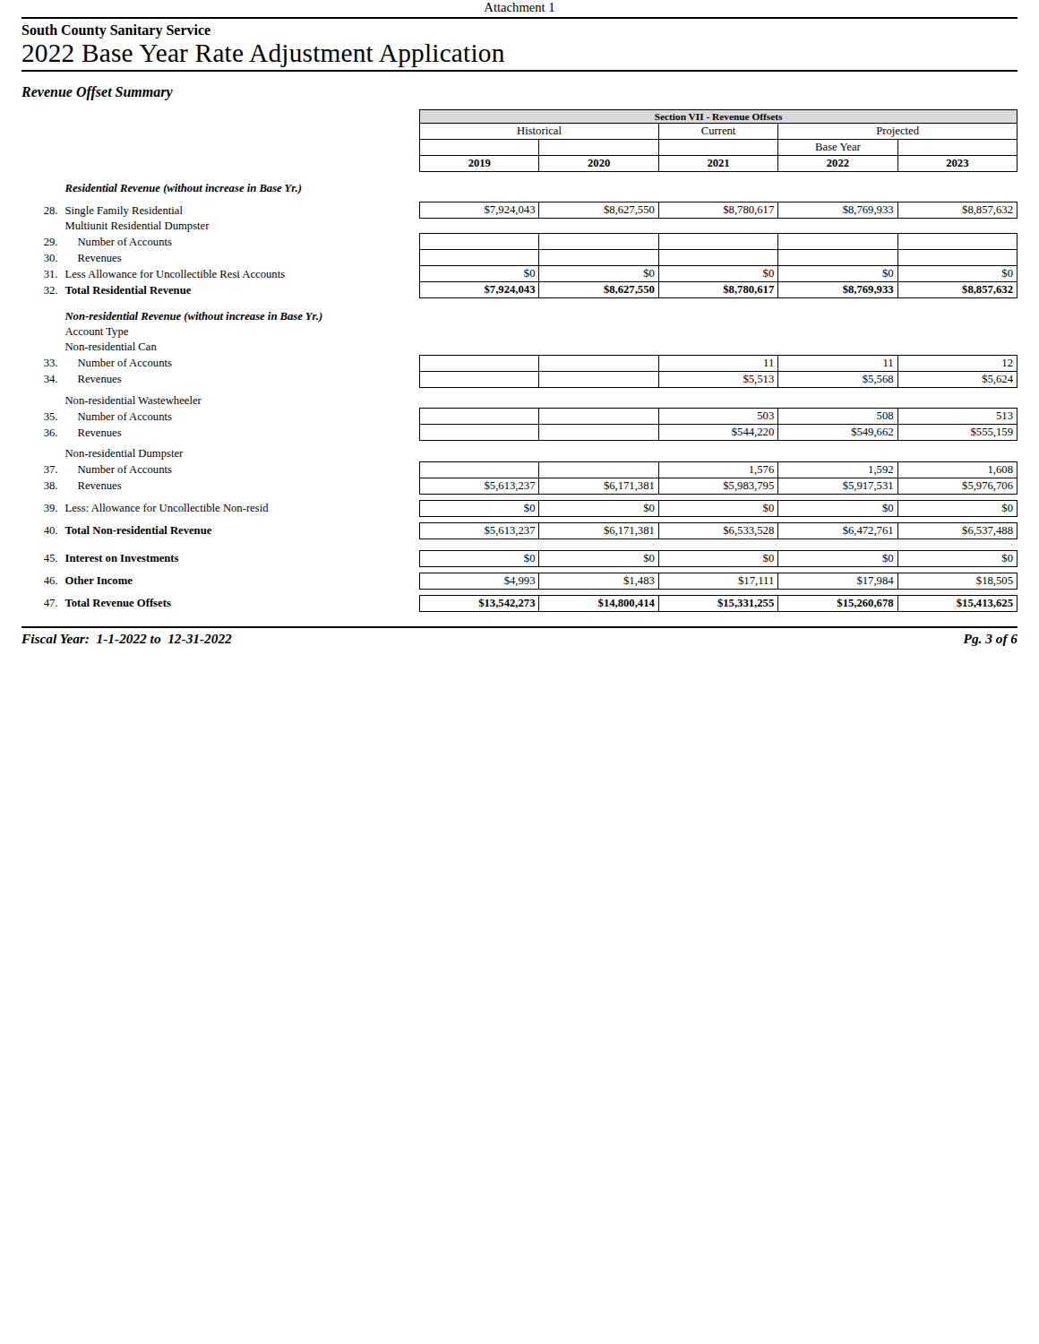Attachment 1
South County Sanitary Service
2022 Base Year Rate Adjustment Application
Revenue Offset Summary
| | | Section VII - Revenue Offsets |
| | | Historical | Current | Projected |
| | | | | | Base Year | |
| | | 2019 | 2020 | 2021 | 2022 | 2023 |
| | Residential Revenue (without increase in Base Yr.) |
| 28. | Single Family Residential | $7,924,043 | $8,627,550 | $8,780,617 | $8,769,933 | $8,857,632 |
| | Multiunit Residential Dumpster | | | | | |
| 29. | Number of Accounts | | | | | |
| 30. | Revenues | | | | | |
| 31. | Less Allowance for Uncollectible Resi Accounts | $0 | $0 | $0 | $0 | $0 |
| 32. | Total Residential Revenue | $7,924,043 | $8,627,550 | $8,780,617 | $8,769,933 | $8,857,632 |
| | Non-residential Revenue (without increase in Base Yr.) |
| | Account Type | | | | | |
| | Non-residential Can | | | | | |
| 33. | Number of Accounts | | | 11 | 11 | 12 |
| 34. | Revenues | | | $5,513 | $5,568 | $5,624 |
| | Non-residential Wastewheeler | | | | | |
| 35. | Number of Accounts | | | 503 | 508 | 513 |
| 36. | Revenues | | | $544,220 | $549,662 | $555,159 |
| | Non-residential Dumpster | | | | | |
| 37. | Number of Accounts | | | 1,576 | 1,592 | 1,608 |
| 38. | Revenues | $5,613,237 | $6,171,381 | $5,983,795 | $5,917,531 | $5,976,706 |
| 39. | Less: Allowance for Uncollectible Non-resid | $0 | $0 | $0 | $0 | $0 |
| 40. | Total Non-residential Revenue | $5,613,237 | $6,171,381 | $6,533,528 | $6,472,761 | $6,537,488 |
| 45. | Interest on Investments | $0 | $0 | $0 | $0 | $0 |
| 46. | Other Income | $4,993 | $1,483 | $17,111 | $17,984 | $18,505 |
| 47. | Total Revenue Offsets | $13,542,273 | $14,800,414 | $15,331,255 | $15,260,678 | $15,413,625 |
Fiscal Year: 1-1-2022 to 12-31-2022
Pg. 3 of 6